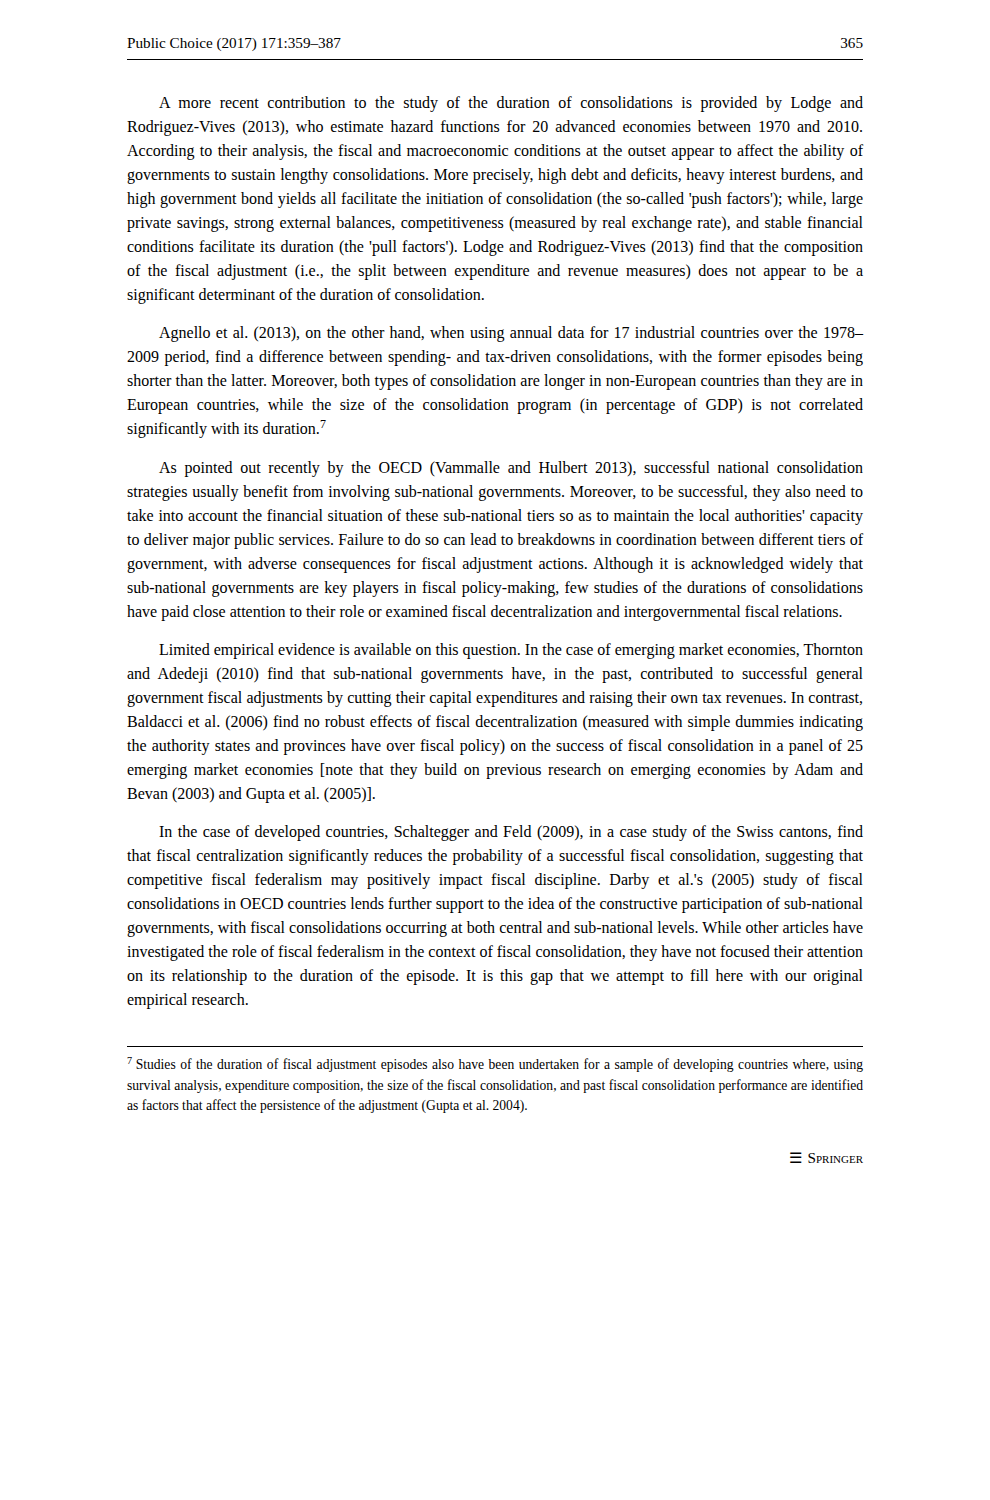Public Choice (2017) 171:359–387 365
A more recent contribution to the study of the duration of consolidations is provided by Lodge and Rodriguez-Vives (2013), who estimate hazard functions for 20 advanced economies between 1970 and 2010. According to their analysis, the fiscal and macroeconomic conditions at the outset appear to affect the ability of governments to sustain lengthy consolidations. More precisely, high debt and deficits, heavy interest burdens, and high government bond yields all facilitate the initiation of consolidation (the so-called 'push factors'); while, large private savings, strong external balances, competitiveness (measured by real exchange rate), and stable financial conditions facilitate its duration (the 'pull factors'). Lodge and Rodriguez-Vives (2013) find that the composition of the fiscal adjustment (i.e., the split between expenditure and revenue measures) does not appear to be a significant determinant of the duration of consolidation.
Agnello et al. (2013), on the other hand, when using annual data for 17 industrial countries over the 1978–2009 period, find a difference between spending- and tax-driven consolidations, with the former episodes being shorter than the latter. Moreover, both types of consolidation are longer in non-European countries than they are in European countries, while the size of the consolidation program (in percentage of GDP) is not correlated significantly with its duration.7
As pointed out recently by the OECD (Vammalle and Hulbert 2013), successful national consolidation strategies usually benefit from involving sub-national governments. Moreover, to be successful, they also need to take into account the financial situation of these sub-national tiers so as to maintain the local authorities' capacity to deliver major public services. Failure to do so can lead to breakdowns in coordination between different tiers of government, with adverse consequences for fiscal adjustment actions. Although it is acknowledged widely that sub-national governments are key players in fiscal policy-making, few studies of the durations of consolidations have paid close attention to their role or examined fiscal decentralization and intergovernmental fiscal relations.
Limited empirical evidence is available on this question. In the case of emerging market economies, Thornton and Adedeji (2010) find that sub-national governments have, in the past, contributed to successful general government fiscal adjustments by cutting their capital expenditures and raising their own tax revenues. In contrast, Baldacci et al. (2006) find no robust effects of fiscal decentralization (measured with simple dummies indicating the authority states and provinces have over fiscal policy) on the success of fiscal consolidation in a panel of 25 emerging market economies [note that they build on previous research on emerging economies by Adam and Bevan (2003) and Gupta et al. (2005)].
In the case of developed countries, Schaltegger and Feld (2009), in a case study of the Swiss cantons, find that fiscal centralization significantly reduces the probability of a successful fiscal consolidation, suggesting that competitive fiscal federalism may positively impact fiscal discipline. Darby et al.'s (2005) study of fiscal consolidations in OECD countries lends further support to the idea of the constructive participation of sub-national governments, with fiscal consolidations occurring at both central and sub-national levels. While other articles have investigated the role of fiscal federalism in the context of fiscal consolidation, they have not focused their attention on its relationship to the duration of the episode. It is this gap that we attempt to fill here with our original empirical research.
7Studies of the duration of fiscal adjustment episodes also have been undertaken for a sample of developing countries where, using survival analysis, expenditure composition, the size of the fiscal consolidation, and past fiscal consolidation performance are identified as factors that affect the persistence of the adjustment (Gupta et al. 2004).
☰Springer